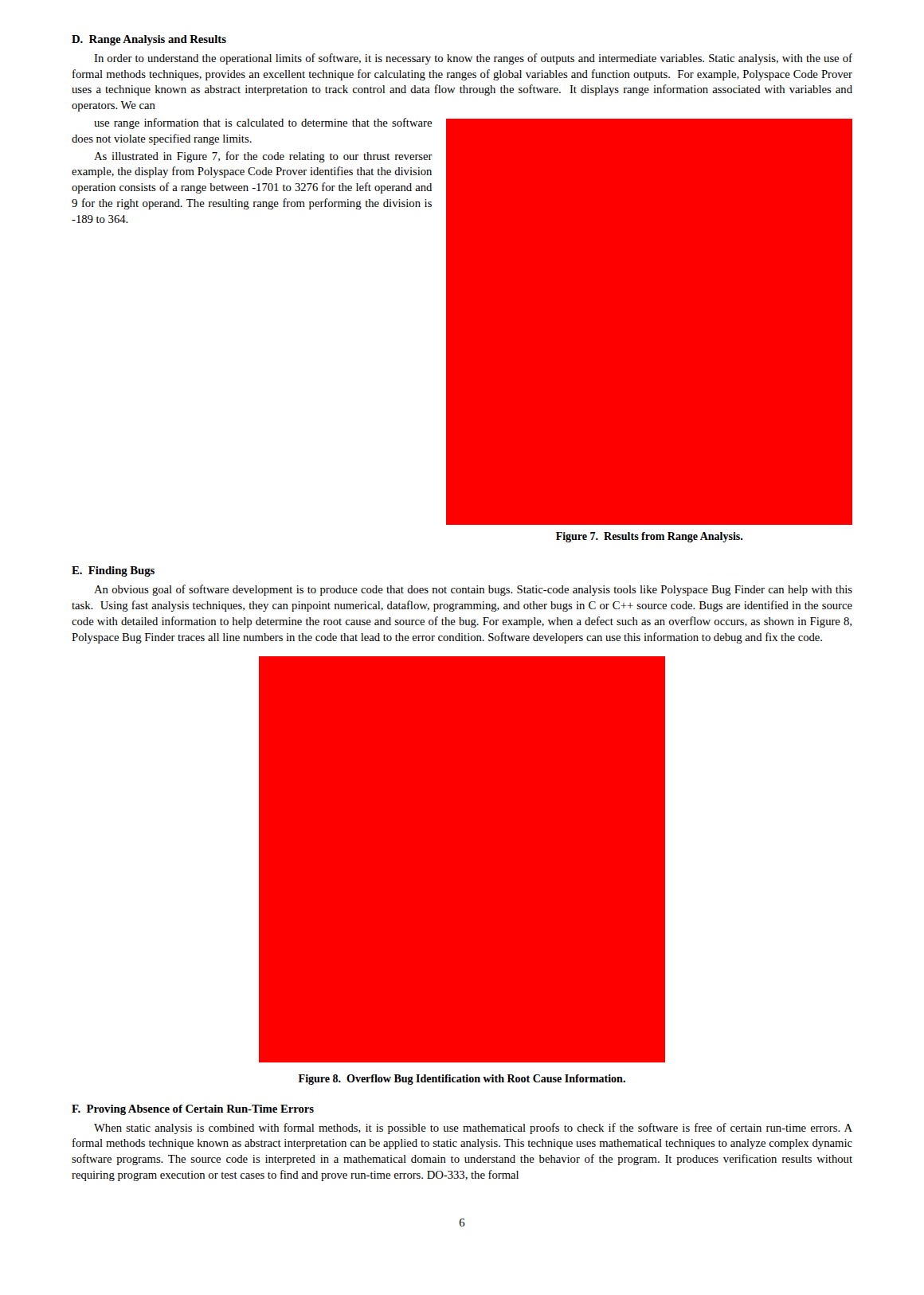D. Range Analysis and Results
In order to understand the operational limits of software, it is necessary to know the ranges of outputs and intermediate variables. Static analysis, with the use of formal methods techniques, provides an excellent technique for calculating the ranges of global variables and function outputs. For example, Polyspace Code Prover uses a technique known as abstract interpretation to track control and data flow through the software. It displays range information associated with variables and operators. We can
Figure 7. Results from Range Analysis.
use range information that is calculated to determine that the software does not violate specified range limits.
As illustrated in Figure 7, for the code relating to our thrust reverser example, the display from Polyspace Code Prover identifies that the division operation consists of a range between -1701 to 3276 for the left operand and 9 for the right operand. The resulting range from performing the division is -189 to 364.
E. Finding Bugs
An obvious goal of software development is to produce code that does not contain bugs. Static-code analysis tools like Polyspace Bug Finder can help with this task. Using fast analysis techniques, they can pinpoint numerical, dataflow, programming, and other bugs in C or C++ source code. Bugs are identified in the source code with detailed information to help determine the root cause and source of the bug. For example, when a defect such as an overflow occurs, as shown in Figure 8, Polyspace Bug Finder traces all line numbers in the code that lead to the error condition. Software developers can use this information to debug and fix the code.
Figure 8. Overflow Bug Identification with Root Cause Information.
F. Proving Absence of Certain Run-Time Errors
When static analysis is combined with formal methods, it is possible to use mathematical proofs to check if the software is free of certain run-time errors. A formal methods technique known as abstract interpretation can be applied to static analysis. This technique uses mathematical techniques to analyze complex dynamic software programs. The source code is interpreted in a mathematical domain to understand the behavior of the program. It produces verification results without requiring program execution or test cases to find and prove run-time errors. DO-333, the formal
6